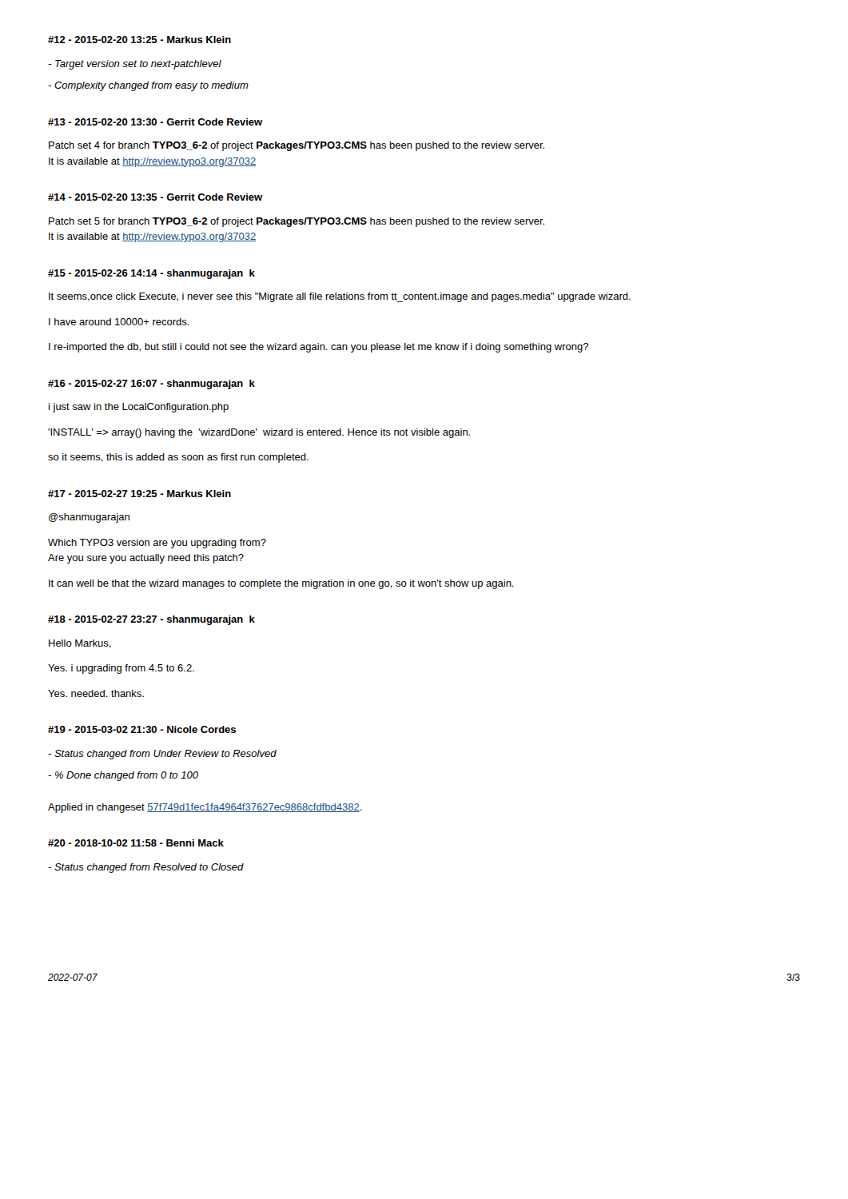#12 - 2015-02-20 13:25 - Markus Klein
- Target version set to next-patchlevel
- Complexity changed from easy to medium
#13 - 2015-02-20 13:30 - Gerrit Code Review
Patch set 4 for branch TYPO3_6-2 of project Packages/TYPO3.CMS has been pushed to the review server.
It is available at http://review.typo3.org/37032
#14 - 2015-02-20 13:35 - Gerrit Code Review
Patch set 5 for branch TYPO3_6-2 of project Packages/TYPO3.CMS has been pushed to the review server.
It is available at http://review.typo3.org/37032
#15 - 2015-02-26 14:14 - shanmugarajan k
It seems,once click Execute, i never see this "Migrate all file relations from tt_content.image and pages.media" upgrade wizard.
I have around 10000+ records.
I re-imported the db, but still i could not see the wizard again. can you please let me know if i doing something wrong?
#16 - 2015-02-27 16:07 - shanmugarajan k
i just saw in the LocalConfiguration.php
'INSTALL' => array() having the 'wizardDone' wizard is entered. Hence its not visible again.
so it seems, this is added as soon as first run completed.
#17 - 2015-02-27 19:25 - Markus Klein
@shanmugarajan
Which TYPO3 version are you upgrading from?
Are you sure you actually need this patch?
It can well be that the wizard manages to complete the migration in one go, so it won't show up again.
#18 - 2015-02-27 23:27 - shanmugarajan k
Hello Markus,
Yes. i upgrading from 4.5 to 6.2.
Yes. needed. thanks.
#19 - 2015-03-02 21:30 - Nicole Cordes
- Status changed from Under Review to Resolved
- % Done changed from 0 to 100
Applied in changeset 57f749d1fec1fa4964f37627ec9868cfdfbd4382.
#20 - 2018-10-02 11:58 - Benni Mack
- Status changed from Resolved to Closed
2022-07-07 3/3